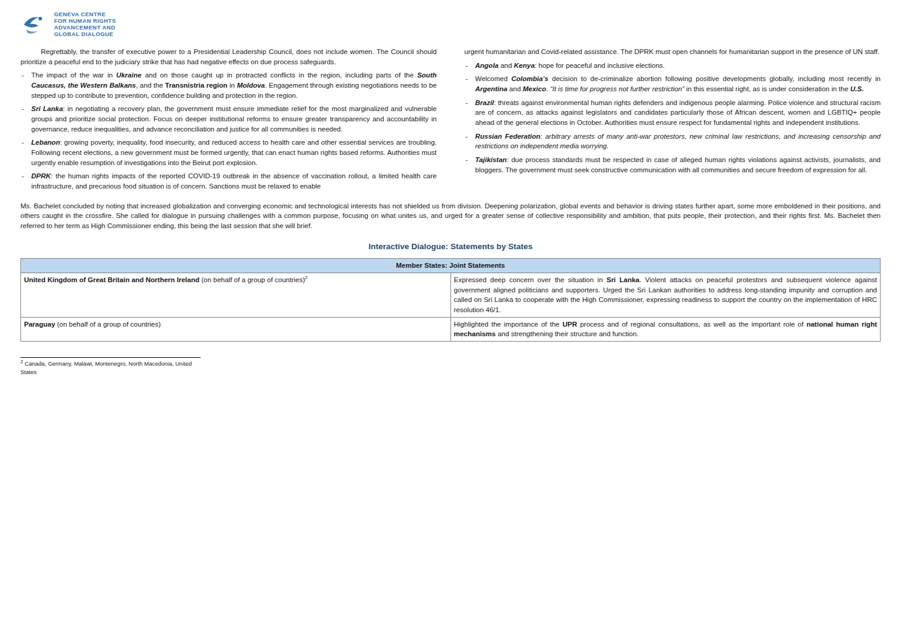Geneva Centre for Human Rights Advancement and Global Dialogue
Regrettably, the transfer of executive power to a Presidential Leadership Council, does not include women. The Council should prioritize a peaceful end to the judiciary strike that has had negative effects on due process safeguards.
The impact of the war in Ukraine and on those caught up in protracted conflicts in the region, including parts of the South Caucasus, the Western Balkans, and the Transnistria region in Moldova. Engagement through existing negotiations needs to be stepped up to contribute to prevention, confidence building and protection in the region.
Sri Lanka: in negotiating a recovery plan, the government must ensure immediate relief for the most marginalized and vulnerable groups and prioritize social protection. Focus on deeper institutional reforms to ensure greater transparency and accountability in governance, reduce inequalities, and advance reconciliation and justice for all communities is needed.
Lebanon: growing poverty, inequality, food insecurity, and reduced access to health care and other essential services are troubling. Following recent elections, a new government must be formed urgently, that can enact human rights based reforms. Authorities must urgently enable resumption of investigations into the Beirut port explosion.
DPRK: the human rights impacts of the reported COVID-19 outbreak in the absence of vaccination rollout, a limited health care infrastructure, and precarious food situation is of concern. Sanctions must be relaxed to enable
urgent humanitarian and Covid-related assistance. The DPRK must open channels for humanitarian support in the presence of UN staff.
Angola and Kenya: hope for peaceful and inclusive elections.
Welcomed Colombia’s decision to de-criminalize abortion following positive developments globally, including most recently in Argentina and Mexico. “It is time for progress not further restriction” in this essential right, as is under consideration in the U.S.
Brazil: threats against environmental human rights defenders and indigenous people alarming. Police violence and structural racism are of concern, as attacks against legislators and candidates particularly those of African descent, women and LGBTIQ+ people ahead of the general elections in October. Authorities must ensure respect for fundamental rights and independent institutions.
Russian Federation: arbitrary arrests of many anti-war protestors, new criminal law restrictions, and increasing censorship and restrictions on independent media worrying.
Tajikistan: due process standards must be respected in case of alleged human rights violations against activists, journalists, and bloggers. The government must seek constructive communication with all communities and secure freedom of expression for all.
Ms. Bachelet concluded by noting that increased globalization and converging economic and technological interests has not shielded us from division. Deepening polarization, global events and behavior is driving states further apart, some more emboldened in their positions, and others caught in the crossfire. She called for dialogue in pursuing challenges with a common purpose, focusing on what unites us, and urged for a greater sense of collective responsibility and ambition, that puts people, their protection, and their rights first. Ms. Bachelet then referred to her term as High Commissioner ending, this being the last session that she will brief.
Interactive Dialogue: Statements by States
| Member States: Joint Statements |
| --- |
| United Kingdom of Great Britain and Northern Ireland (on behalf of a group of countries) 2 | Expressed deep concern over the situation in Sri Lanka . Violent attacks on peaceful protestors and subsequent violence against government aligned politicians and supporters. Urged the Sri Lankan authorities to address long-standing impunity and corruption and called on Sri Lanka to cooperate with the High Commissioner, expressing readiness to support the country on the implementation of HRC resolution 46/1. |
| Paraguay (on behalf of a group of countries) | Highlighted the importance of the UPR process and of regional consultations, as well as the important role of national human right mechanisms and strengthening their structure and function. |
2 Canada, Germany, Malawi, Montenegro, North Macedonia, United States